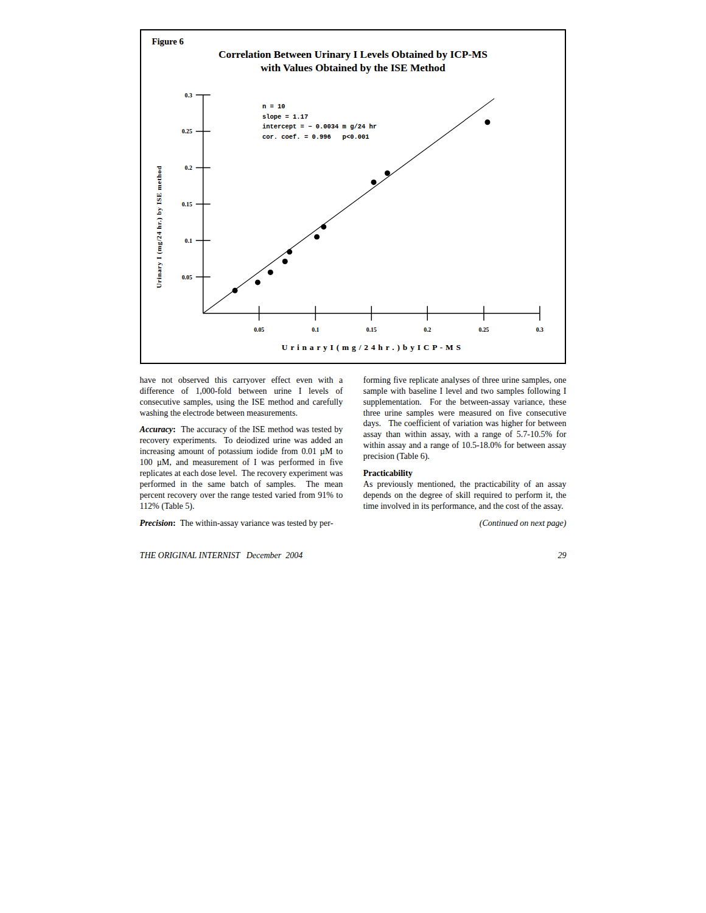Figure 6
Correlation Between Urinary I Levels Obtained by ICP-MS
with Values Obtained by the ISE Method
Urinary I (mg/24 hr.) by ISE method mapping: y = 520 - (value/0.3)*480 => 0.3 -> 40 ; 0.05 -> 440 0.3 0.25 0.2 0.15 0.1 0.05 0.05 0.1 0.15 0.2 0.25 0.3 U r i n a r y I ( m g / 2 4 h r . ) b y I C P - M S n = 10 slope = 1.17 intercept = − 0.0034 m g/24 hr cor. coef. = 0.996 p<0.001
have not observed this carryover effect even with a difference of 1,000-fold between urine I levels of consecutive samples, using the ISE method and carefully washing the electrode between measurements.
Accuracy: The accuracy of the ISE method was tested by recovery experiments. To deiodized urine was added an increasing amount of potassium iodide from 0.01 µM to 100 µM, and measurement of I was performed in five replicates at each dose level. The recovery experiment was performed in the same batch of samples. The mean percent recovery over the range tested varied from 91% to 112% (Table 5).
Precision: The within-assay variance was tested by per-
forming five replicate analyses of three urine samples, one sample with baseline I level and two samples following I supplementation. For the between-assay variance, these three urine samples were measured on five consecutive days. The coefficient of variation was higher for between assay than within assay, with a range of 5.7-10.5% for within assay and a range of 10.5-18.0% for between assay precision (Table 6).
Practicability
As previously mentioned, the practicability of an assay depends on the degree of skill required to perform it, the time involved in its performance, and the cost of the assay.
(Continued on next page)
THE ORIGINAL INTERNIST December 2004
29